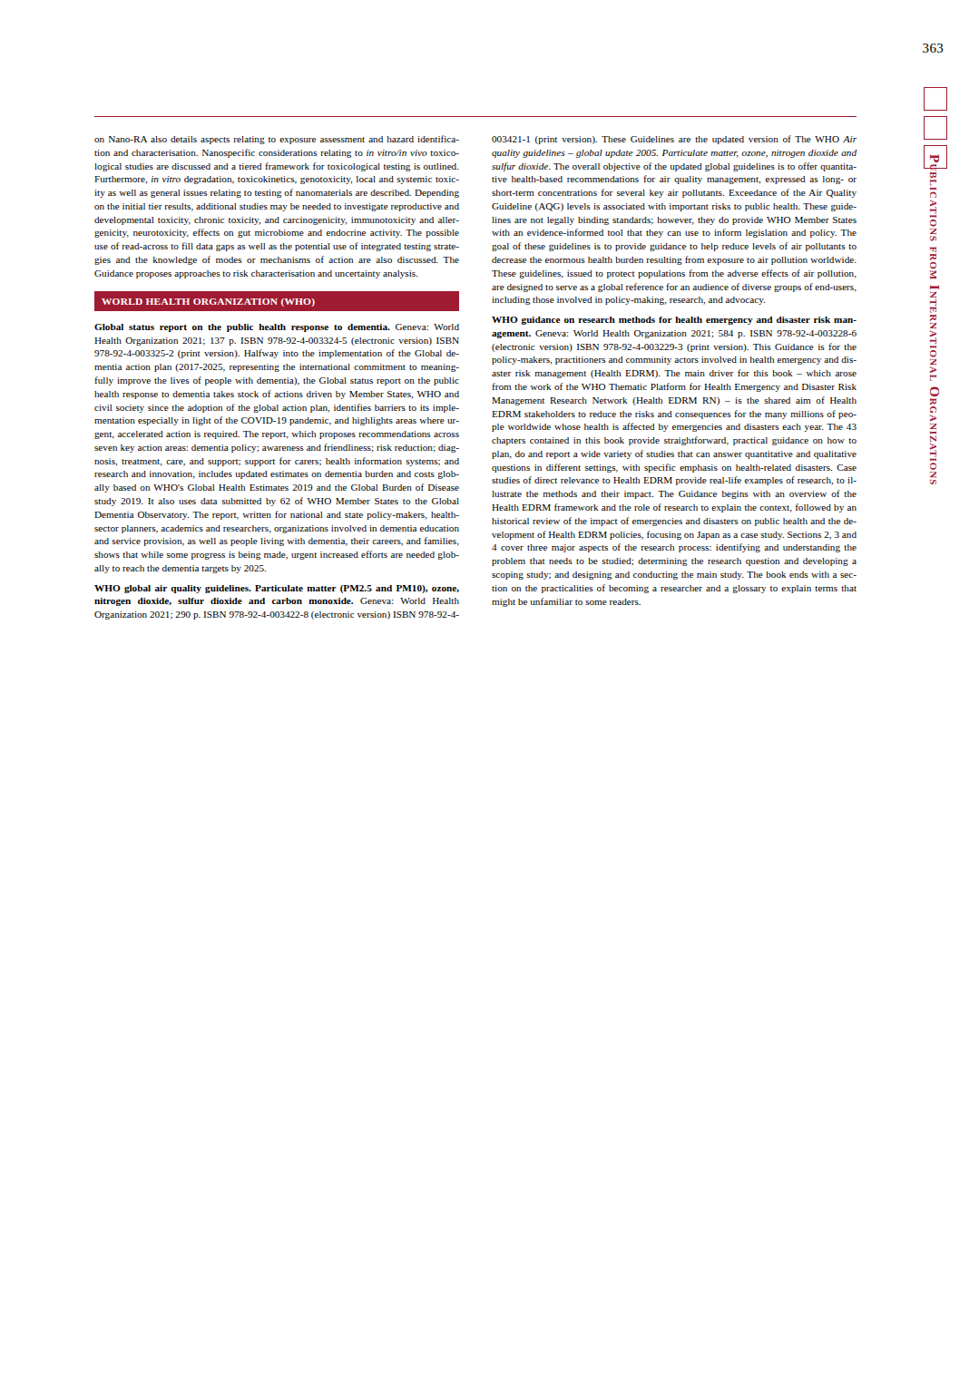363
Publications from International Organizations
on Nano-RA also details aspects relating to exposure assessment and hazard identification and characterisation. Nanospecific considerations relating to in vitro/in vivo toxicological studies are discussed and a tiered framework for toxicological testing is outlined. Furthermore, in vitro degradation, toxicokinetics, genotoxicity, local and systemic toxicity as well as general issues relating to testing of nanomaterials are described. Depending on the initial tier results, additional studies may be needed to investigate reproductive and developmental toxicity, chronic toxicity, and carcinogenicity, immunotoxicity and allergenicity, neurotoxicity, effects on gut microbiome and endocrine activity. The possible use of read-across to fill data gaps as well as the potential use of integrated testing strategies and the knowledge of modes or mechanisms of action are also discussed. The Guidance proposes approaches to risk characterisation and uncertainty analysis.
World Health Organization (WHO)
Global status report on the public health response to dementia. Geneva: World Health Organization 2021; 137 p. ISBN 978-92-4-003324-5 (electronic version) ISBN 978-92-4-003325-2 (print version). Halfway into the implementation of the Global dementia action plan (2017-2025, representing the international commitment to meaningfully improve the lives of people with dementia), the Global status report on the public health response to dementia takes stock of actions driven by Member States, WHO and civil society since the adoption of the global action plan, identifies barriers to its implementation especially in light of the COVID-19 pandemic, and highlights areas where urgent, accelerated action is required. The report, which proposes recommendations across seven key action areas: dementia policy; awareness and friendliness; risk reduction; diagnosis, treatment, care, and support; support for carers; health information systems; and research and innovation, includes updated estimates on dementia burden and costs globally based on WHO's Global Health Estimates 2019 and the Global Burden of Disease study 2019. It also uses data submitted by 62 of WHO Member States to the Global Dementia Observatory. The report, written for national and state policy-makers, health-sector planners, academics and researchers, organizations involved in dementia education and service provision, as well as people living with dementia, their careers, and families, shows that while some progress is being made, urgent increased efforts are needed globally to reach the dementia targets by 2025.
WHO global air quality guidelines. Particulate matter (PM2.5 and PM10), ozone, nitrogen dioxide, sulfur dioxide and carbon monoxide. Geneva: World Health Organization 2021; 290 p. ISBN 978-92-4-003422-8 (electronic version) ISBN 978-92-4-003421-1 (print version). These Guidelines are the updated version of The WHO Air quality guidelines – global update 2005. Particulate matter, ozone, nitrogen dioxide and sulfur dioxide. The overall objective of the updated global guidelines is to offer quantitative health-based recommendations for air quality management, expressed as long- or short-term concentrations for several key air pollutants. Exceedance of the Air Quality Guideline (AQG) levels is associated with important risks to public health. These guidelines are not legally binding standards; however, they do provide WHO Member States with an evidence-informed tool that they can use to inform legislation and policy. The goal of these guidelines is to provide guidance to help reduce levels of air pollutants to decrease the enormous health burden resulting from exposure to air pollution worldwide. These guidelines, issued to protect populations from the adverse effects of air pollution, are designed to serve as a global reference for an audience of diverse groups of end-users, including those involved in policy-making, research, and advocacy.
WHO guidance on research methods for health emergency and disaster risk management. Geneva: World Health Organization 2021; 584 p. ISBN 978-92-4-003228-6 (electronic version) ISBN 978-92-4-003229-3 (print version). This Guidance is for the policy-makers, practitioners and community actors involved in health emergency and disaster risk management (Health EDRM). The main driver for this book – which arose from the work of the WHO Thematic Platform for Health Emergency and Disaster Risk Management Research Network (Health EDRM RN) – is the shared aim of Health EDRM stakeholders to reduce the risks and consequences for the many millions of people worldwide whose health is affected by emergencies and disasters each year. The 43 chapters contained in this book provide straightforward, practical guidance on how to plan, do and report a wide variety of studies that can answer quantitative and qualitative questions in different settings, with specific emphasis on health-related disasters. Case studies of direct relevance to Health EDRM provide real-life examples of research, to illustrate the methods and their impact. The Guidance begins with an overview of the Health EDRM framework and the role of research to explain the context, followed by an historical review of the impact of emergencies and disasters on public health and the development of Health EDRM policies, focusing on Japan as a case study. Sections 2, 3 and 4 cover three major aspects of the research process: identifying and understanding the problem that needs to be studied; determining the research question and developing a scoping study; and designing and conducting the main study. The book ends with a section on the practicalities of becoming a researcher and a glossary to explain terms that might be unfamiliar to some readers.